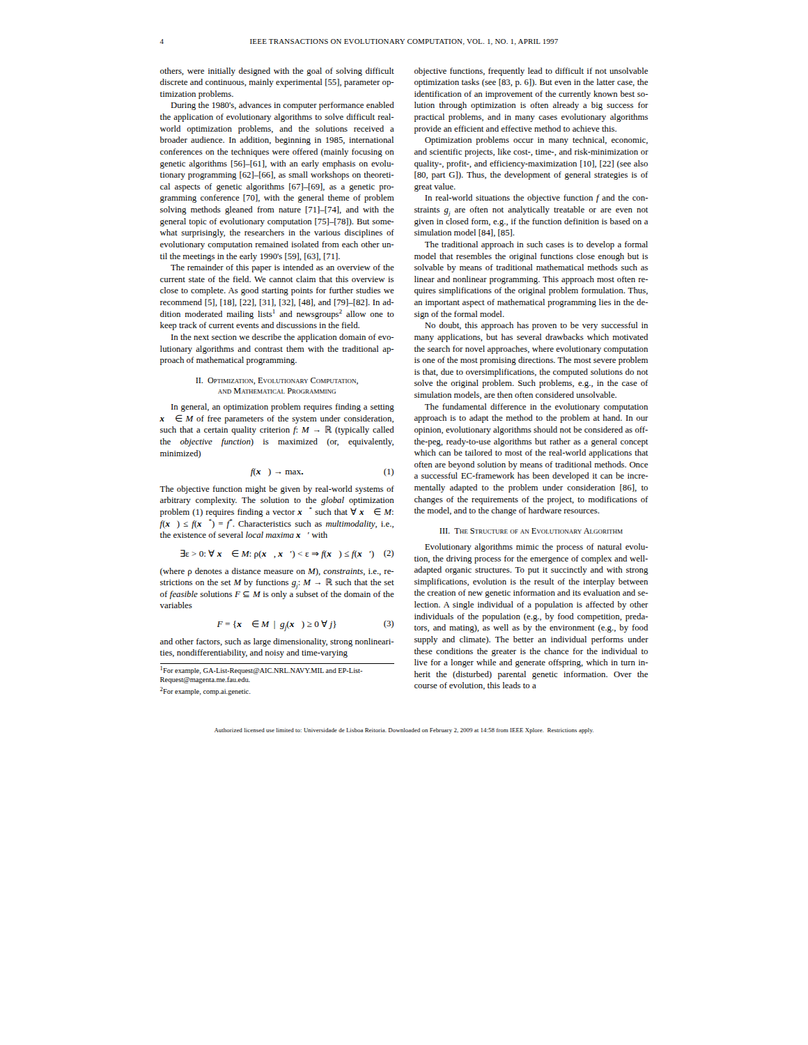4
IEEE TRANSACTIONS ON EVOLUTIONARY COMPUTATION, VOL. 1, NO. 1, APRIL 1997
others, were initially designed with the goal of solving difficult discrete and continuous, mainly experimental [55], parameter optimization problems.
During the 1980's, advances in computer performance enabled the application of evolutionary algorithms to solve difficult real-world optimization problems, and the solutions received a broader audience. In addition, beginning in 1985, international conferences on the techniques were offered (mainly focusing on genetic algorithms [56]–[61], with an early emphasis on evolutionary programming [62]–[66], as small workshops on theoretical aspects of genetic algorithms [67]–[69], as a genetic programming conference [70], with the general theme of problem solving methods gleaned from nature [71]–[74], and with the general topic of evolutionary computation [75]–[78]). But somewhat surprisingly, the researchers in the various disciplines of evolutionary computation remained isolated from each other until the meetings in the early 1990's [59], [63], [71].
The remainder of this paper is intended as an overview of the current state of the field. We cannot claim that this overview is close to complete. As good starting points for further studies we recommend [5], [18], [22], [31], [32], [48], and [79]–[82]. In addition moderated mailing lists1 and newsgroups2 allow one to keep track of current events and discussions in the field.
In the next section we describe the application domain of evolutionary algorithms and contrast them with the traditional approach of mathematical programming.
II. Optimization, Evolutionary Computation,
and Mathematical Programming
In general, an optimization problem requires finding a setting x⃗ ∈ M of free parameters of the system under consideration, such that a certain quality criterion f: M → ℝ (typically called the objective function) is maximized (or, equivalently, minimized)
f(x⃗) → max. (1)
The objective function might be given by real-world systems of arbitrary complexity. The solution to the global optimization problem (1) requires finding a vector x⃗* such that ∀ x⃗ ∈ M: f(x⃗) ≤ f(x⃗*) = f*. Characteristics such as multimodality, i.e., the existence of several local maxima x⃗′ with
∃ε > 0: ∀ x⃗ ∈ M: ρ(x⃗, x⃗′) < ε ⇒ f(x⃗) ≤ f(x⃗′) (2)
(where ρ denotes a distance measure on M), constraints, i.e., restrictions on the set M by functions gj: M → ℝ such that the set of feasible solutions F ⊆ M is only a subset of the domain of the variables
F = {x⃗ ∈ M | gj(x⃗) ≥ 0 ∀ j} (3)
and other factors, such as large dimensionality, strong nonlinearities, nondifferentiability, and noisy and time-varying
1For example, GA-List-Request@AIC.NRL.NAVY.MIL and EP-List-Request@magenta.me.fau.edu.
2For example, comp.ai.genetic.
objective functions, frequently lead to difficult if not unsolvable optimization tasks (see [83, p. 6]). But even in the latter case, the identification of an improvement of the currently known best solution through optimization is often already a big success for practical problems, and in many cases evolutionary algorithms provide an efficient and effective method to achieve this.
Optimization problems occur in many technical, economic, and scientific projects, like cost-, time-, and risk-minimization or quality-, profit-, and efficiency-maximization [10], [22] (see also [80, part G]). Thus, the development of general strategies is of great value.
In real-world situations the objective function f and the constraints gj are often not analytically treatable or are even not given in closed form, e.g., if the function definition is based on a simulation model [84], [85].
The traditional approach in such cases is to develop a formal model that resembles the original functions close enough but is solvable by means of traditional mathematical methods such as linear and nonlinear programming. This approach most often requires simplifications of the original problem formulation. Thus, an important aspect of mathematical programming lies in the design of the formal model.
No doubt, this approach has proven to be very successful in many applications, but has several drawbacks which motivated the search for novel approaches, where evolutionary computation is one of the most promising directions. The most severe problem is that, due to oversimplifications, the computed solutions do not solve the original problem. Such problems, e.g., in the case of simulation models, are then often considered unsolvable.
The fundamental difference in the evolutionary computation approach is to adapt the method to the problem at hand. In our opinion, evolutionary algorithms should not be considered as off-the-peg, ready-to-use algorithms but rather as a general concept which can be tailored to most of the real-world applications that often are beyond solution by means of traditional methods. Once a successful EC-framework has been developed it can be incrementally adapted to the problem under consideration [86], to changes of the requirements of the project, to modifications of the model, and to the change of hardware resources.
III. The Structure of an Evolutionary Algorithm
Evolutionary algorithms mimic the process of natural evolution, the driving process for the emergence of complex and well-adapted organic structures. To put it succinctly and with strong simplifications, evolution is the result of the interplay between the creation of new genetic information and its evaluation and selection. A single individual of a population is affected by other individuals of the population (e.g., by food competition, predators, and mating), as well as by the environment (e.g., by food supply and climate). The better an individual performs under these conditions the greater is the chance for the individual to live for a longer while and generate offspring, which in turn inherit the (disturbed) parental genetic information. Over the course of evolution, this leads to a
Authorized licensed use limited to: Universidade de Lisboa Reitoria. Downloaded on February 2, 2009 at 14:58 from IEEE Xplore. Restrictions apply.